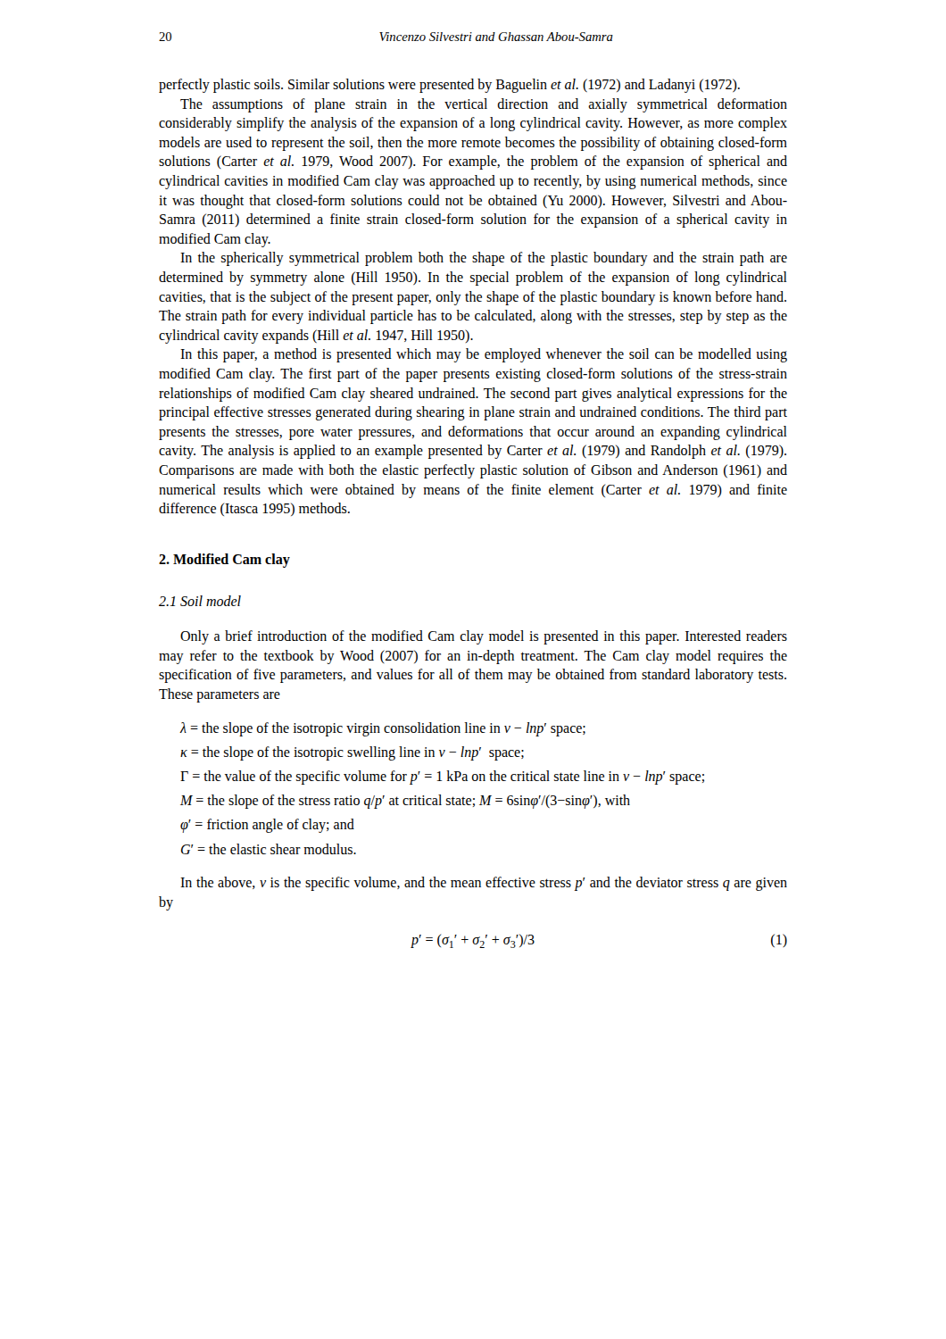20 Vincenzo Silvestri and Ghassan Abou-Samra
perfectly plastic soils. Similar solutions were presented by Baguelin et al. (1972) and Ladanyi (1972).
The assumptions of plane strain in the vertical direction and axially symmetrical deformation considerably simplify the analysis of the expansion of a long cylindrical cavity. However, as more complex models are used to represent the soil, then the more remote becomes the possibility of obtaining closed-form solutions (Carter et al. 1979, Wood 2007). For example, the problem of the expansion of spherical and cylindrical cavities in modified Cam clay was approached up to recently, by using numerical methods, since it was thought that closed-form solutions could not be obtained (Yu 2000). However, Silvestri and Abou-Samra (2011) determined a finite strain closed-form solution for the expansion of a spherical cavity in modified Cam clay.
In the spherically symmetrical problem both the shape of the plastic boundary and the strain path are determined by symmetry alone (Hill 1950). In the special problem of the expansion of long cylindrical cavities, that is the subject of the present paper, only the shape of the plastic boundary is known before hand. The strain path for every individual particle has to be calculated, along with the stresses, step by step as the cylindrical cavity expands (Hill et al. 1947, Hill 1950).
In this paper, a method is presented which may be employed whenever the soil can be modelled using modified Cam clay. The first part of the paper presents existing closed-form solutions of the stress-strain relationships of modified Cam clay sheared undrained. The second part gives analytical expressions for the principal effective stresses generated during shearing in plane strain and undrained conditions. The third part presents the stresses, pore water pressures, and deformations that occur around an expanding cylindrical cavity. The analysis is applied to an example presented by Carter et al. (1979) and Randolph et al. (1979). Comparisons are made with both the elastic perfectly plastic solution of Gibson and Anderson (1961) and numerical results which were obtained by means of the finite element (Carter et al. 1979) and finite difference (Itasca 1995) methods.
2. Modified Cam clay
2.1 Soil model
Only a brief introduction of the modified Cam clay model is presented in this paper. Interested readers may refer to the textbook by Wood (2007) for an in-depth treatment. The Cam clay model requires the specification of five parameters, and values for all of them may be obtained from standard laboratory tests. These parameters are
λ = the slope of the isotropic virgin consolidation line in v − lnp′ space;
κ = the slope of the isotropic swelling line in v − lnp′ space;
Γ = the value of the specific volume for p′ = 1 kPa on the critical state line in v − lnp′ space;
M = the slope of the stress ratio q/p′ at critical state; M = 6sinφ′/(3−sinφ′), with
φ′ = friction angle of clay; and
G′ = the elastic shear modulus.
In the above, v is the specific volume, and the mean effective stress p′ and the deviator stress q are given by
p′ = (σ 1′ + σ 2′ + σ 3′)/3 (1)